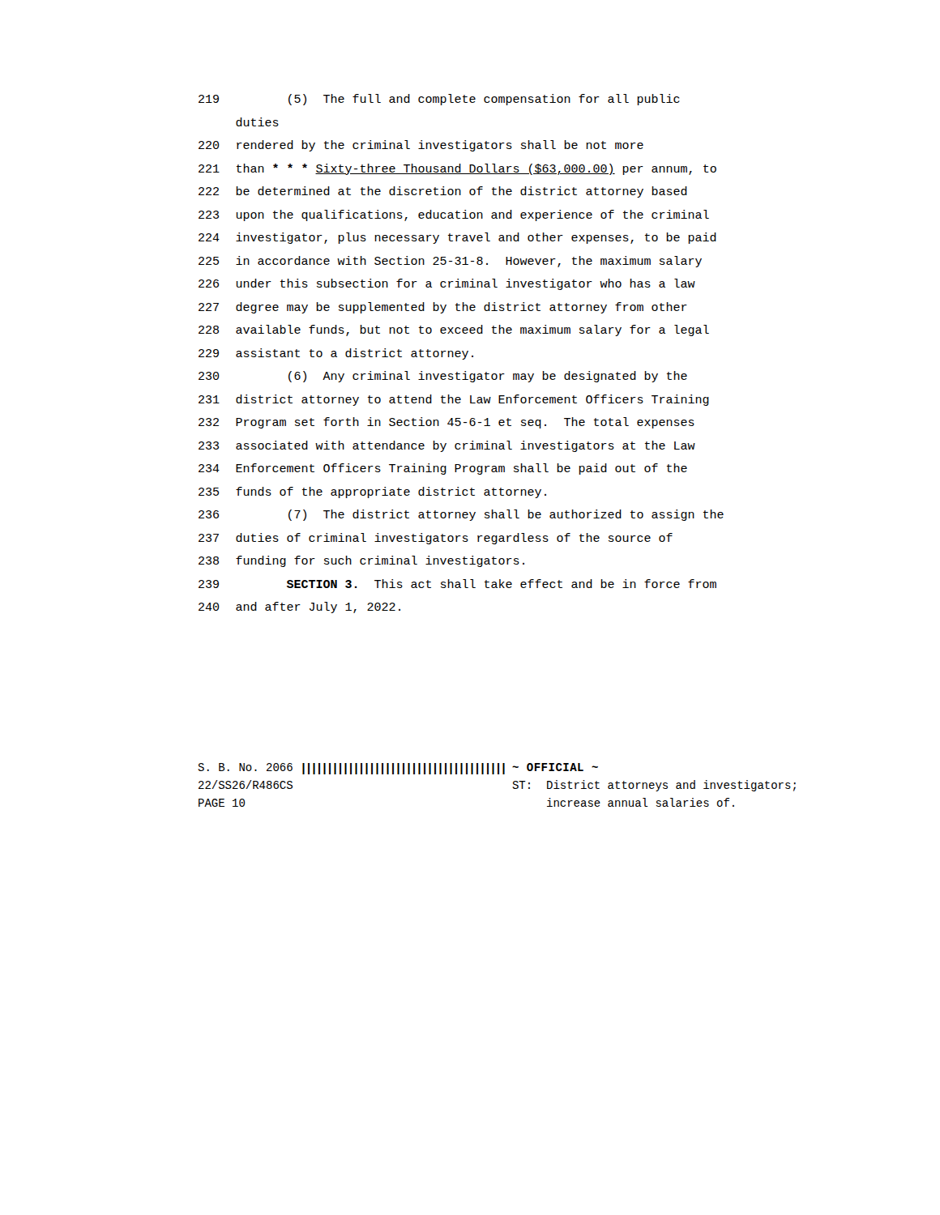219 (5) The full and complete compensation for all public duties
220 rendered by the criminal investigators shall be not more
221 than * * * Sixty-three Thousand Dollars ($63,000.00) per annum, to
222 be determined at the discretion of the district attorney based
223 upon the qualifications, education and experience of the criminal
224 investigator, plus necessary travel and other expenses, to be paid
225 in accordance with Section 25-31-8. However, the maximum salary
226 under this subsection for a criminal investigator who has a law
227 degree may be supplemented by the district attorney from other
228 available funds, but not to exceed the maximum salary for a legal
229 assistant to a district attorney.
230 (6) Any criminal investigator may be designated by the
231 district attorney to attend the Law Enforcement Officers Training
232 Program set forth in Section 45-6-1 et seq. The total expenses
233 associated with attendance by criminal investigators at the Law
234 Enforcement Officers Training Program shall be paid out of the
235 funds of the appropriate district attorney.
236 (7) The district attorney shall be authorized to assign the
237 duties of criminal investigators regardless of the source of
238 funding for such criminal investigators.
239 SECTION 3. This act shall take effect and be in force from
240 and after July 1, 2022.
S. B. No. 2066 22/SS26/R486CS PAGE 10
|||||||||||||||||||||||||||||||||||||||
~ OFFICIAL ~ ST: District attorneys and investigators; increase annual salaries of.